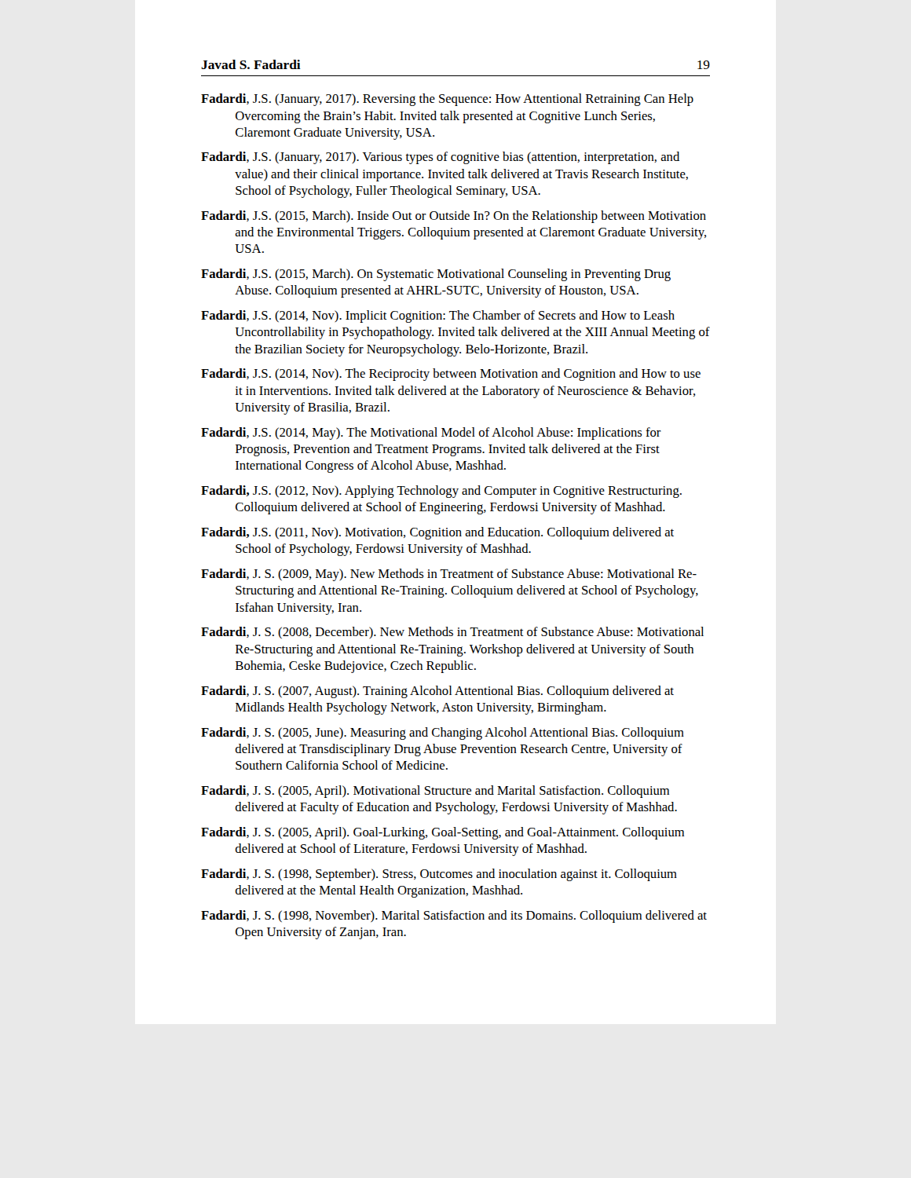Javad S. Fadardi 19
Fadardi, J.S. (January, 2017). Reversing the Sequence: How Attentional Retraining Can Help Overcoming the Brain’s Habit. Invited talk presented at Cognitive Lunch Series, Claremont Graduate University, USA.
Fadardi, J.S. (January, 2017). Various types of cognitive bias (attention, interpretation, and value) and their clinical importance. Invited talk delivered at Travis Research Institute, School of Psychology, Fuller Theological Seminary, USA.
Fadardi, J.S. (2015, March). Inside Out or Outside In? On the Relationship between Motivation and the Environmental Triggers. Colloquium presented at Claremont Graduate University, USA.
Fadardi, J.S. (2015, March). On Systematic Motivational Counseling in Preventing Drug Abuse. Colloquium presented at AHRL-SUTC, University of Houston, USA.
Fadardi, J.S. (2014, Nov). Implicit Cognition: The Chamber of Secrets and How to Leash Uncontrollability in Psychopathology. Invited talk delivered at the XIII Annual Meeting of the Brazilian Society for Neuropsychology. Belo-Horizonte, Brazil.
Fadardi, J.S. (2014, Nov). The Reciprocity between Motivation and Cognition and How to use it in Interventions. Invited talk delivered at the Laboratory of Neuroscience & Behavior, University of Brasilia, Brazil.
Fadardi, J.S. (2014, May). The Motivational Model of Alcohol Abuse: Implications for Prognosis, Prevention and Treatment Programs. Invited talk delivered at the First International Congress of Alcohol Abuse, Mashhad.
Fadardi, J.S. (2012, Nov). Applying Technology and Computer in Cognitive Restructuring. Colloquium delivered at School of Engineering, Ferdowsi University of Mashhad.
Fadardi, J.S. (2011, Nov). Motivation, Cognition and Education. Colloquium delivered at School of Psychology, Ferdowsi University of Mashhad.
Fadardi, J. S. (2009, May). New Methods in Treatment of Substance Abuse: Motivational Re-Structuring and Attentional Re-Training. Colloquium delivered at School of Psychology, Isfahan University, Iran.
Fadardi, J. S. (2008, December). New Methods in Treatment of Substance Abuse: Motivational Re-Structuring and Attentional Re-Training. Workshop delivered at University of South Bohemia, Ceske Budejovice, Czech Republic.
Fadardi, J. S. (2007, August). Training Alcohol Attentional Bias. Colloquium delivered at Midlands Health Psychology Network, Aston University, Birmingham.
Fadardi, J. S. (2005, June). Measuring and Changing Alcohol Attentional Bias. Colloquium delivered at Transdisciplinary Drug Abuse Prevention Research Centre, University of Southern California School of Medicine.
Fadardi, J. S. (2005, April). Motivational Structure and Marital Satisfaction. Colloquium delivered at Faculty of Education and Psychology, Ferdowsi University of Mashhad.
Fadardi, J. S. (2005, April). Goal-Lurking, Goal-Setting, and Goal-Attainment. Colloquium delivered at School of Literature, Ferdowsi University of Mashhad.
Fadardi, J. S. (1998, September). Stress, Outcomes and inoculation against it. Colloquium delivered at the Mental Health Organization, Mashhad.
Fadardi, J. S. (1998, November). Marital Satisfaction and its Domains. Colloquium delivered at Open University of Zanjan, Iran.